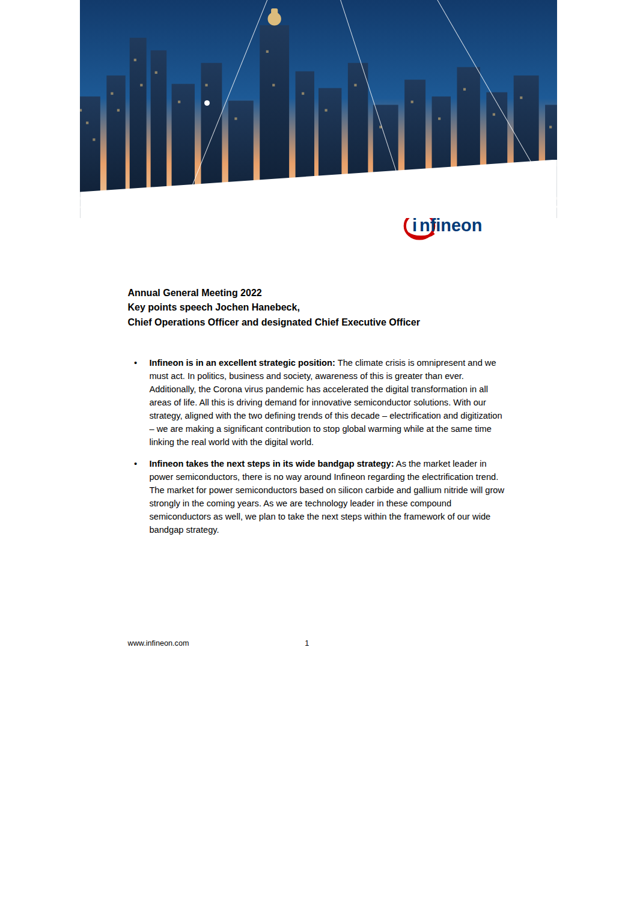Annual General Meeting 2022 Key points speech Jochen Hanebeck, Chief Operations Officer and designated Chief Executive Officer
Infineon is in an excellent strategic position: The climate crisis is omnipresent and we must act. In politics, business and society, awareness of this is greater than ever. Additionally, the Corona virus pandemic has accelerated the digital transformation in all areas of life. All this is driving demand for innovative semiconductor solutions. With our strategy, aligned with the two defining trends of this decade – electrification and digitization – we are making a significant contribution to stop global warming while at the same time linking the real world with the digital world.
Infineon takes the next steps in its wide bandgap strategy: As the market leader in power semiconductors, there is no way around Infineon regarding the electrification trend. The market for power semiconductors based on silicon carbide and gallium nitride will grow strongly in the coming years. As we are technology leader in these compound semiconductors as well, we plan to take the next steps within the framework of our wide bandgap strategy.
www.infineon.com 1